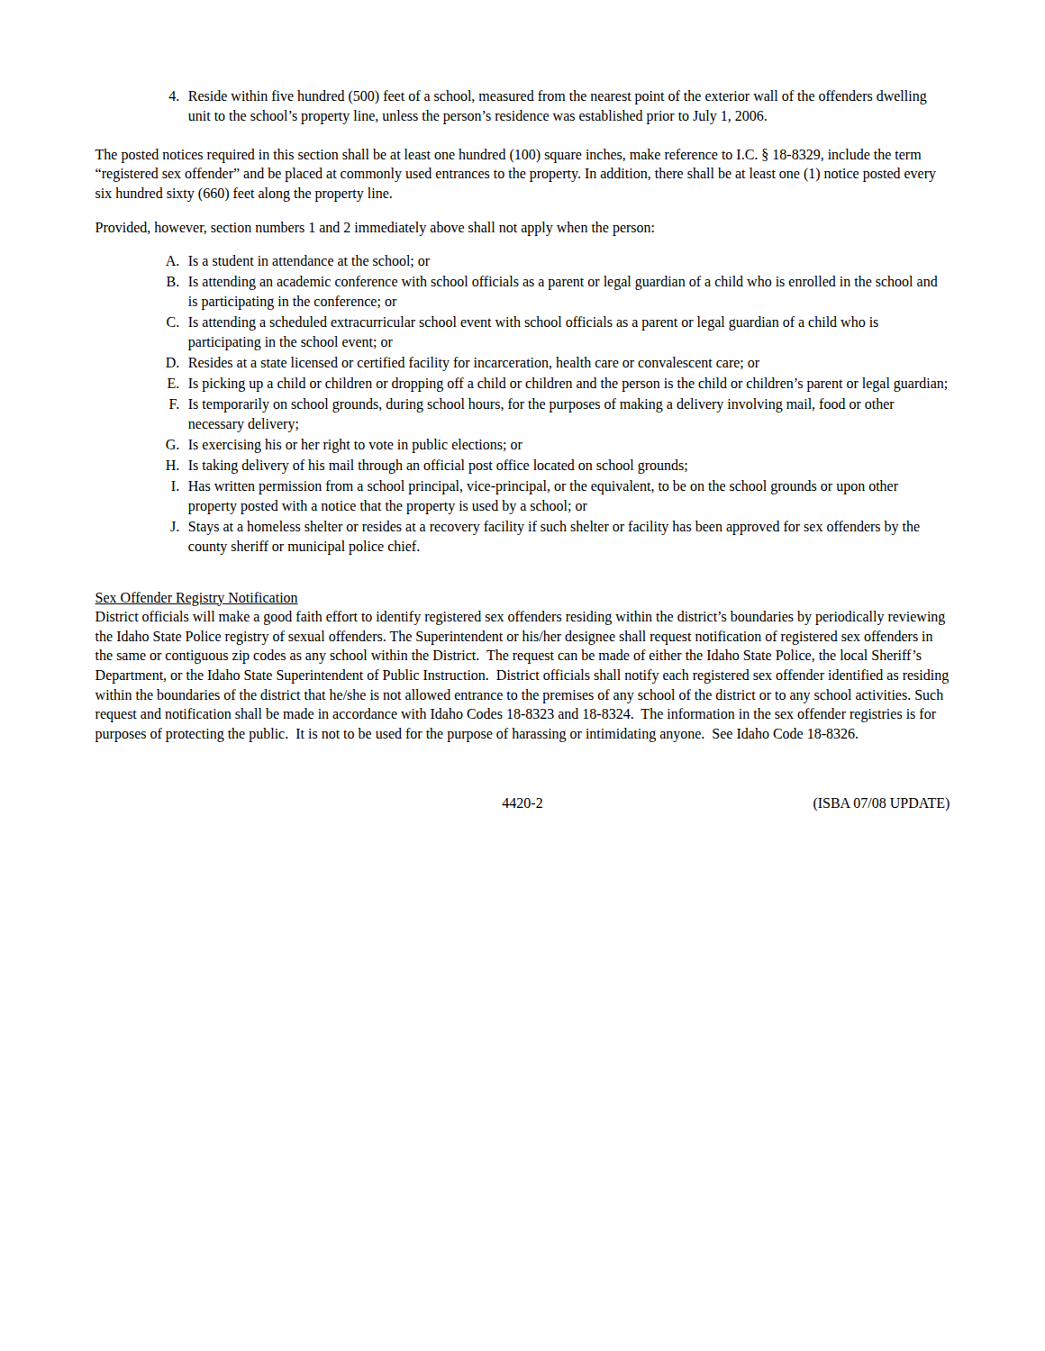Reside within five hundred (500) feet of a school, measured from the nearest point of the exterior wall of the offenders dwelling unit to the school’s property line, unless the person’s residence was established prior to July 1, 2006.
The posted notices required in this section shall be at least one hundred (100) square inches, make reference to I.C. § 18-8329, include the term “registered sex offender” and be placed at commonly used entrances to the property. In addition, there shall be at least one (1) notice posted every six hundred sixty (660) feet along the property line.
Provided, however, section numbers 1 and 2 immediately above shall not apply when the person:
Is a student in attendance at the school; or
Is attending an academic conference with school officials as a parent or legal guardian of a child who is enrolled in the school and is participating in the conference; or
Is attending a scheduled extracurricular school event with school officials as a parent or legal guardian of a child who is participating in the school event; or
Resides at a state licensed or certified facility for incarceration, health care or convalescent care; or
Is picking up a child or children or dropping off a child or children and the person is the child or children’s parent or legal guardian;
Is temporarily on school grounds, during school hours, for the purposes of making a delivery involving mail, food or other necessary delivery;
Is exercising his or her right to vote in public elections; or
Is taking delivery of his mail through an official post office located on school grounds;
Has written permission from a school principal, vice-principal, or the equivalent, to be on the school grounds or upon other property posted with a notice that the property is used by a school; or
Stays at a homeless shelter or resides at a recovery facility if such shelter or facility has been approved for sex offenders by the county sheriff or municipal police chief.
Sex Offender Registry Notification
District officials will make a good faith effort to identify registered sex offenders residing within the district’s boundaries by periodically reviewing the Idaho State Police registry of sexual offenders. The Superintendent or his/her designee shall request notification of registered sex offenders in the same or contiguous zip codes as any school within the District. The request can be made of either the Idaho State Police, the local Sheriff’s Department, or the Idaho State Superintendent of Public Instruction. District officials shall notify each registered sex offender identified as residing within the boundaries of the district that he/she is not allowed entrance to the premises of any school of the district or to any school activities. Such request and notification shall be made in accordance with Idaho Codes 18-8323 and 18-8324. The information in the sex offender registries is for purposes of protecting the public. It is not to be used for the purpose of harassing or intimidating anyone. See Idaho Code 18-8326.
4420-2 (ISBA 07/08 UPDATE)